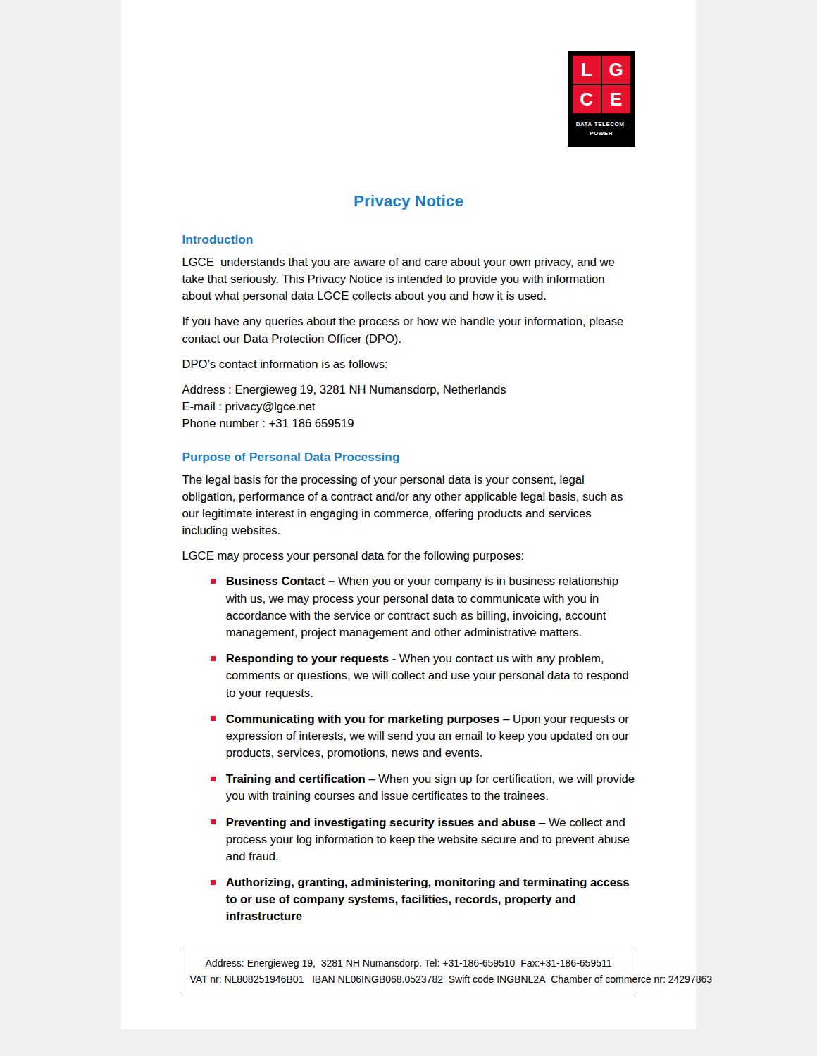| L | G |
| C | E |
| DATA-TELECOM-POWER |
Privacy Notice
Introduction
LGCE understands that you are aware of and care about your own privacy, and we take that seriously. This Privacy Notice is intended to provide you with information about what personal data LGCE collects about you and how it is used.
If you have any queries about the process or how we handle your information, please contact our Data Protection Officer (DPO).
DPO’s contact information is as follows:
Address : Energieweg 19, 3281 NH Numansdorp, Netherlands
E-mail : privacy@lgce.net
Phone number : +31 186 659519
Purpose of Personal Data Processing
The legal basis for the processing of your personal data is your consent, legal obligation, performance of a contract and/or any other applicable legal basis, such as our legitimate interest in engaging in commerce, offering products and services including websites.
LGCE may process your personal data for the following purposes:
Business Contact – When you or your company is in business relationship with us, we may process your personal data to communicate with you in accordance with the service or contract such as billing, invoicing, account management, project management and other administrative matters.
Responding to your requests - When you contact us with any problem, comments or questions, we will collect and use your personal data to respond to your requests.
Communicating with you for marketing purposes – Upon your requests or expression of interests, we will send you an email to keep you updated on our products, services, promotions, news and events.
Training and certification – When you sign up for certification, we will provide you with training courses and issue certificates to the trainees.
Preventing and investigating security issues and abuse – We collect and process your log information to keep the website secure and to prevent abuse and fraud.
Authorizing, granting, administering, monitoring and terminating access to or use of company systems, facilities, records, property and infrastructure
Address: Energieweg 19, 3281 NH Numansdorp. Tel: +31-186-659510 Fax:+31-186-659511
VAT nr: NL808251946B01 IBAN NL06INGB068.0523782 Swift code INGBNL2A Chamber of commerce nr: 24297863